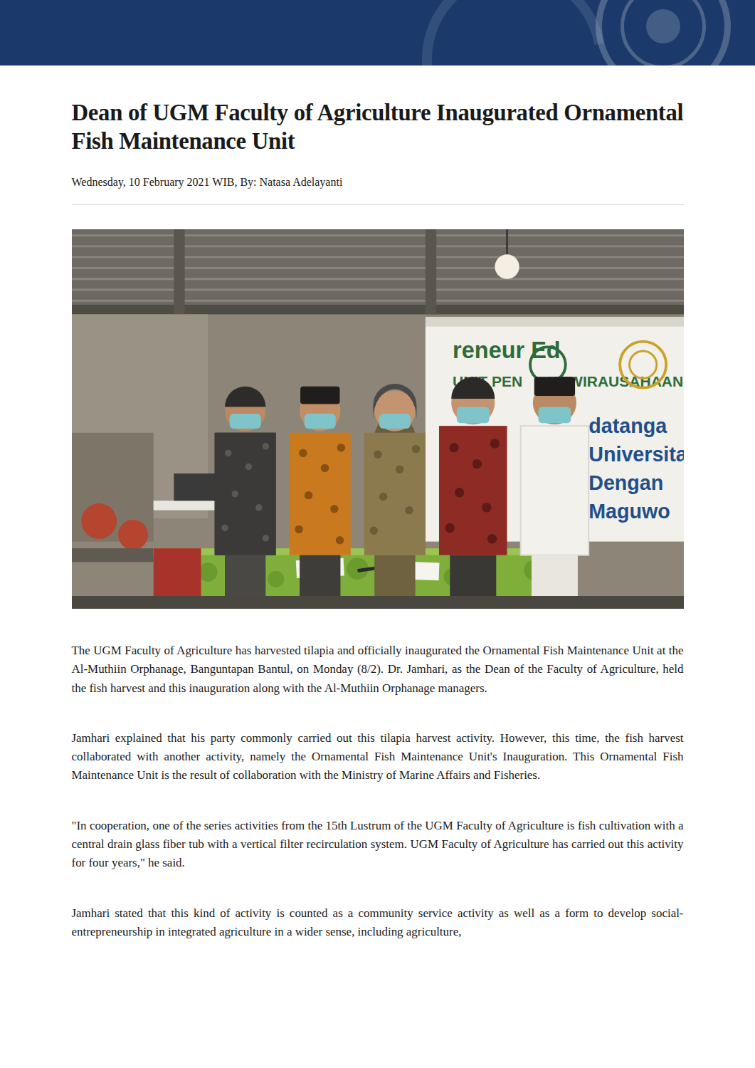Dean of UGM Faculty of Agriculture Inaugurated Ornamental Fish Maintenance Unit
Wednesday, 10 February 2021 WIB, By: Natasa Adelayanti
reneur Ed UNIT PEN KEWIRAUSAHAAN Fak ayasa datanga Universita Dengan Maguwo
The UGM Faculty of Agriculture has harvested tilapia and officially inaugurated the Ornamental Fish Maintenance Unit at the Al-Muthiin Orphanage, Banguntapan Bantul, on Monday (8/2). Dr. Jamhari, as the Dean of the Faculty of Agriculture, held the fish harvest and this inauguration along with the Al-Muthiin Orphanage managers.
Jamhari explained that his party commonly carried out this tilapia harvest activity. However, this time, the fish harvest collaborated with another activity, namely the Ornamental Fish Maintenance Unit's Inauguration. This Ornamental Fish Maintenance Unit is the result of collaboration with the Ministry of Marine Affairs and Fisheries.
"In cooperation, one of the series activities from the 15th Lustrum of the UGM Faculty of Agriculture is fish cultivation with a central drain glass fiber tub with a vertical filter recirculation system. UGM Faculty of Agriculture has carried out this activity for four years," he said.
Jamhari stated that this kind of activity is counted as a community service activity as well as a form to develop social-entrepreneurship in integrated agriculture in a wider sense, including agriculture,